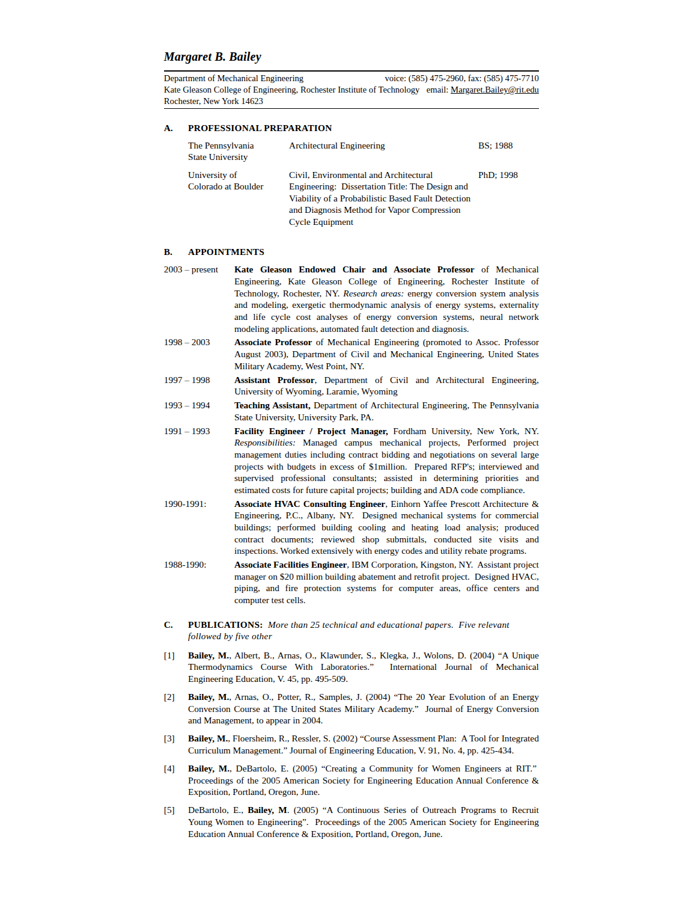Margaret B. Bailey
Department of Mechanical Engineering
voice: (585) 475-2960, fax: (585) 475-7710
Kate Gleason College of Engineering, Rochester Institute of Technology
email: Margaret.Bailey@rit.edu
Rochester, New York 14623
A.
PROFESSIONAL PREPARATION
| The Pennsylvania State University | Architectural Engineering | BS; 1988 |
| University of Colorado at Boulder | Civil, Environmental and Architectural Engineering: Dissertation Title: The Design and Viability of a Probabilistic Based Fault Detection and Diagnosis Method for Vapor Compression Cycle Equipment | PhD; 1998 |
B.
APPOINTMENTS
2003 – present
Kate Gleason Endowed Chair and Associate Professor of Mechanical Engineering, Kate Gleason College of Engineering, Rochester Institute of Technology, Rochester, NY. Research areas: energy conversion system analysis and modeling, exergetic thermodynamic analysis of energy systems, externality and life cycle cost analyses of energy conversion systems, neural network modeling applications, automated fault detection and diagnosis.
1998 – 2003
Associate Professor of Mechanical Engineering (promoted to Assoc. Professor August 2003), Department of Civil and Mechanical Engineering, United States Military Academy, West Point, NY.
1997 – 1998
Assistant Professor, Department of Civil and Architectural Engineering, University of Wyoming, Laramie, Wyoming
1993 – 1994
Teaching Assistant, Department of Architectural Engineering, The Pennsylvania State University, University Park, PA.
1991 – 1993
Facility Engineer / Project Manager, Fordham University, New York, NY. Responsibilities: Managed campus mechanical projects, Performed project management duties including contract bidding and negotiations on several large projects with budgets in excess of $1million. Prepared RFP's; interviewed and supervised professional consultants; assisted in determining priorities and estimated costs for future capital projects; building and ADA code compliance.
1990-1991:
Associate HVAC Consulting Engineer, Einhorn Yaffee Prescott Architecture & Engineering, P.C., Albany, NY. Designed mechanical systems for commercial buildings; performed building cooling and heating load analysis; produced contract documents; reviewed shop submittals, conducted site visits and inspections. Worked extensively with energy codes and utility rebate programs.
1988-1990:
Associate Facilities Engineer, IBM Corporation, Kingston, NY. Assistant project manager on $20 million building abatement and retrofit project. Designed HVAC, piping, and fire protection systems for computer areas, office centers and computer test cells.
C.
PUBLICATIONS: More than 25 technical and educational papers. Five relevant followed by five other
[1]
Bailey, M., Albert, B., Arnas, O., Klawunder, S., Klegka, J., Wolons, D. (2004) “A Unique Thermodynamics Course With Laboratories.” International Journal of Mechanical Engineering Education, V. 45, pp. 495-509.
[2]
Bailey, M., Arnas, O., Potter, R., Samples, J. (2004) “The 20 Year Evolution of an Energy Conversion Course at The United States Military Academy.” Journal of Energy Conversion and Management, to appear in 2004.
[3]
Bailey, M., Floersheim, R., Ressler, S. (2002) “Course Assessment Plan: A Tool for Integrated Curriculum Management.” Journal of Engineering Education, V. 91, No. 4, pp. 425-434.
[4]
Bailey, M., DeBartolo, E. (2005) “Creating a Community for Women Engineers at RIT.” Proceedings of the 2005 American Society for Engineering Education Annual Conference & Exposition, Portland, Oregon, June.
[5]
DeBartolo, E., Bailey, M. (2005) “A Continuous Series of Outreach Programs to Recruit Young Women to Engineering”. Proceedings of the 2005 American Society for Engineering Education Annual Conference & Exposition, Portland, Oregon, June.